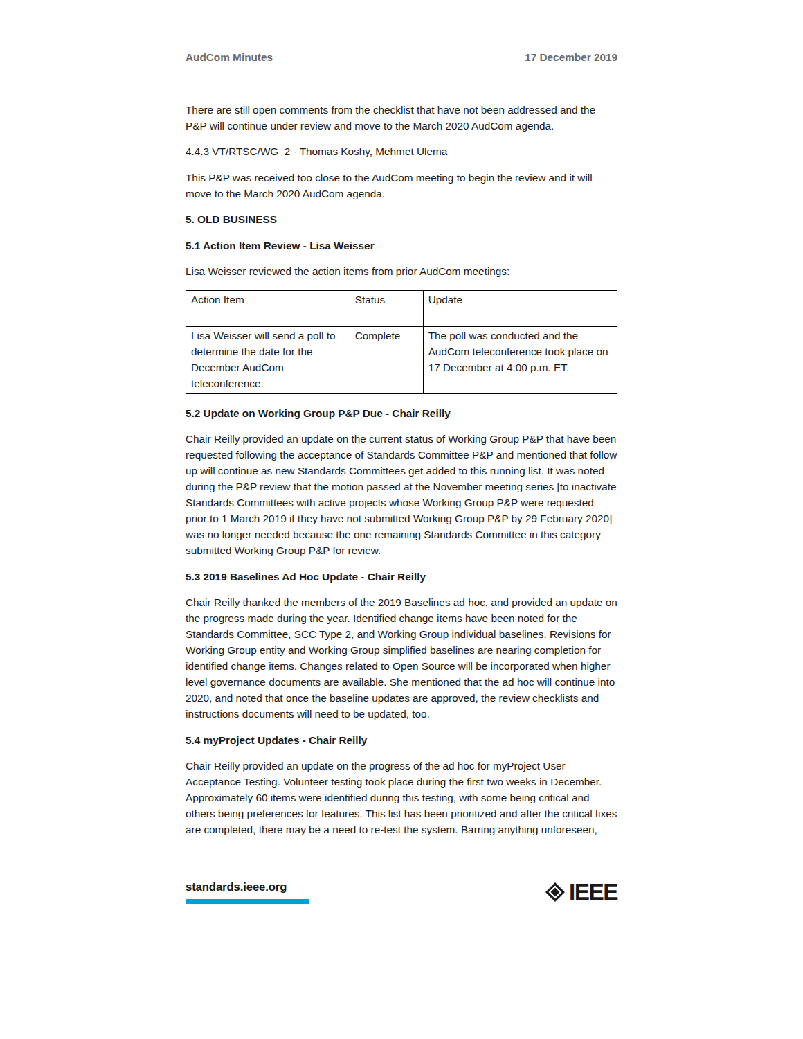AudCom Minutes 17 December 2019
There are still open comments from the checklist that have not been addressed and the P&P will continue under review and move to the March 2020 AudCom agenda.
4.4.3 VT/RTSC/WG_2 - Thomas Koshy, Mehmet Ulema
This P&P was received too close to the AudCom meeting to begin the review and it will move to the March 2020 AudCom agenda.
5. OLD BUSINESS
5.1 Action Item Review - Lisa Weisser
Lisa Weisser reviewed the action items from prior AudCom meetings:
| Action Item | Status | Update |
| --- | --- | --- |
| Lisa Weisser will send a poll to determine the date for the December AudCom teleconference. | Complete | The poll was conducted and the AudCom teleconference took place on 17 December at 4:00 p.m. ET. |
5.2 Update on Working Group P&P Due - Chair Reilly
Chair Reilly provided an update on the current status of Working Group P&P that have been requested following the acceptance of Standards Committee P&P and mentioned that follow up will continue as new Standards Committees get added to this running list. It was noted during the P&P review that the motion passed at the November meeting series [to inactivate Standards Committees with active projects whose Working Group P&P were requested prior to 1 March 2019 if they have not submitted Working Group P&P by 29 February 2020] was no longer needed because the one remaining Standards Committee in this category submitted Working Group P&P for review.
5.3 2019 Baselines Ad Hoc Update - Chair Reilly
Chair Reilly thanked the members of the 2019 Baselines ad hoc, and provided an update on the progress made during the year. Identified change items have been noted for the Standards Committee, SCC Type 2, and Working Group individual baselines. Revisions for Working Group entity and Working Group simplified baselines are nearing completion for identified change items. Changes related to Open Source will be incorporated when higher level governance documents are available. She mentioned that the ad hoc will continue into 2020, and noted that once the baseline updates are approved, the review checklists and instructions documents will need to be updated, too.
5.4 myProject Updates - Chair Reilly
Chair Reilly provided an update on the progress of the ad hoc for myProject User Acceptance Testing. Volunteer testing took place during the first two weeks in December. Approximately 60 items were identified during this testing, with some being critical and others being preferences for features. This list has been prioritized and after the critical fixes are completed, there may be a need to re-test the system. Barring anything unforeseen,
standards.ieee.org
IEEE